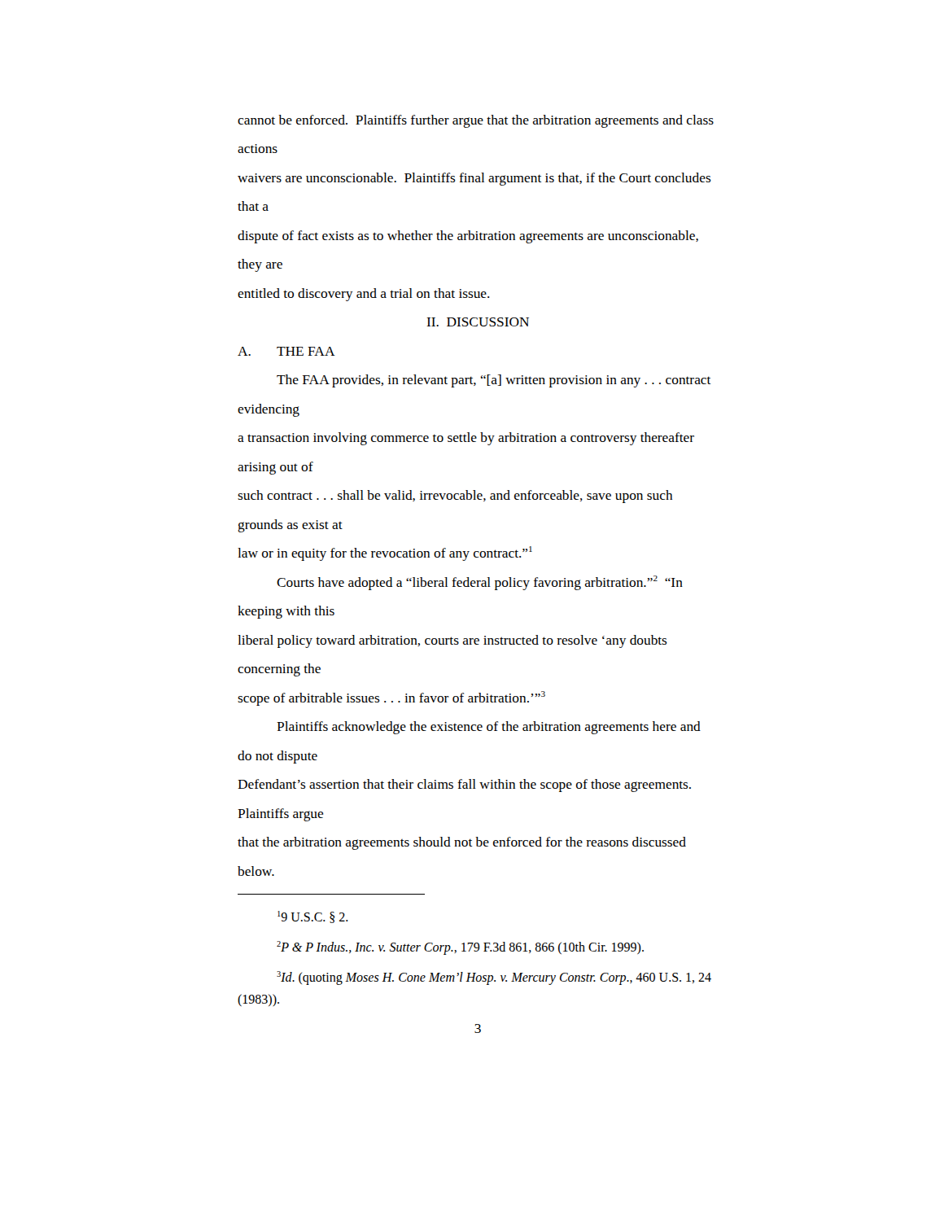cannot be enforced. Plaintiffs further argue that the arbitration agreements and class actions
waivers are unconscionable. Plaintiffs final argument is that, if the Court concludes that a
dispute of fact exists as to whether the arbitration agreements are unconscionable, they are
entitled to discovery and a trial on that issue.
II. DISCUSSION
A. THE FAA
The FAA provides, in relevant part, “[a] written provision in any . . . contract evidencing
a transaction involving commerce to settle by arbitration a controversy thereafter arising out of
such contract . . . shall be valid, irrevocable, and enforceable, save upon such grounds as exist at
law or in equity for the revocation of any contract.”1
Courts have adopted a “liberal federal policy favoring arbitration.”2 “In keeping with this
liberal policy toward arbitration, courts are instructed to resolve ‘any doubts concerning the
scope of arbitrable issues . . . in favor of arbitration.’”3
Plaintiffs acknowledge the existence of the arbitration agreements here and do not dispute
Defendant’s assertion that their claims fall within the scope of those agreements. Plaintiffs argue
that the arbitration agreements should not be enforced for the reasons discussed below.
19 U.S.C. § 2.
2P & P Indus., Inc. v. Sutter Corp., 179 F.3d 861, 866 (10th Cir. 1999).
3Id. (quoting Moses H. Cone Mem’l Hosp. v. Mercury Constr. Corp., 460 U.S. 1, 24
(1983)).
3